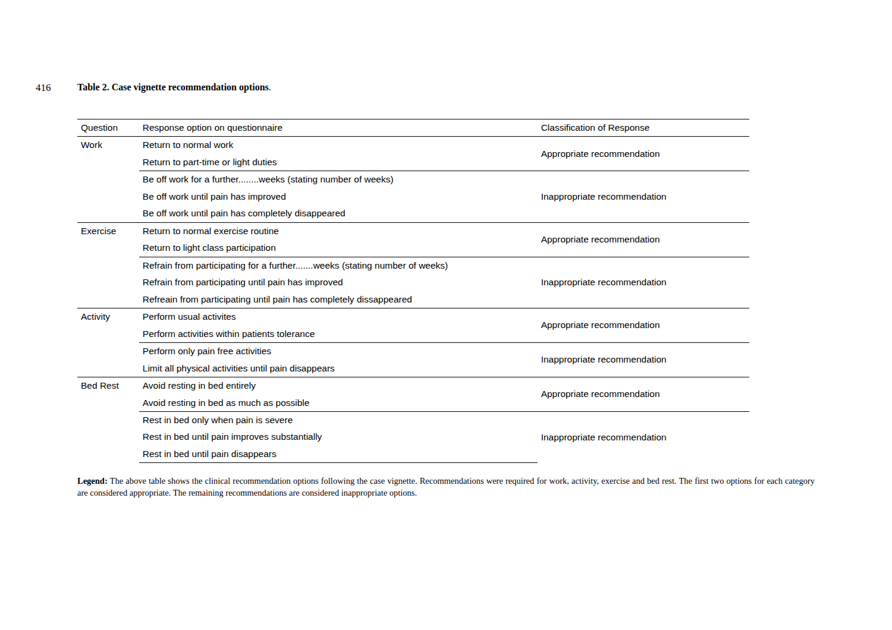416
Table 2. Case vignette recommendation options.
| Question | Response option on questionnaire | Classification of Response |
| --- | --- | --- |
| Work | Return to normal work | Appropriate recommendation |
| Return to part-time or light duties |
| Be off work for a further........weeks (stating number of weeks) | Inappropriate recommendation |
| Be off work until pain has improved |
| Be off work until pain has completely disappeared |
| Exercise | Return to normal exercise routine | Appropriate recommendation |
| Return to light class participation |
| Refrain from participating for a further.......weeks (stating number of weeks) | Inappropriate recommendation |
| Refrain from participating until pain has improved |
| Refreain from participating until pain has completely dissappeared |
| Activity | Perform usual activites | Appropriate recommendation |
| Perform activities within patients tolerance |
| Perform only pain free activities | Inappropriate recommendation |
| Limit all physical activities until pain disappears |
| Bed Rest | Avoid resting in bed entirely | Appropriate recommendation |
| Avoid resting in bed as much as possible |
| Rest in bed only when pain is severe | Inappropriate recommendation |
| Rest in bed until pain improves substantially |
| Rest in bed until pain disappears |
Legend: The above table shows the clinical recommendation options following the case vignette. Recommendations were required for work, activity, exercise and bed rest. The first two options for each category are considered appropriate. The remaining recommendations are considered inappropriate options.